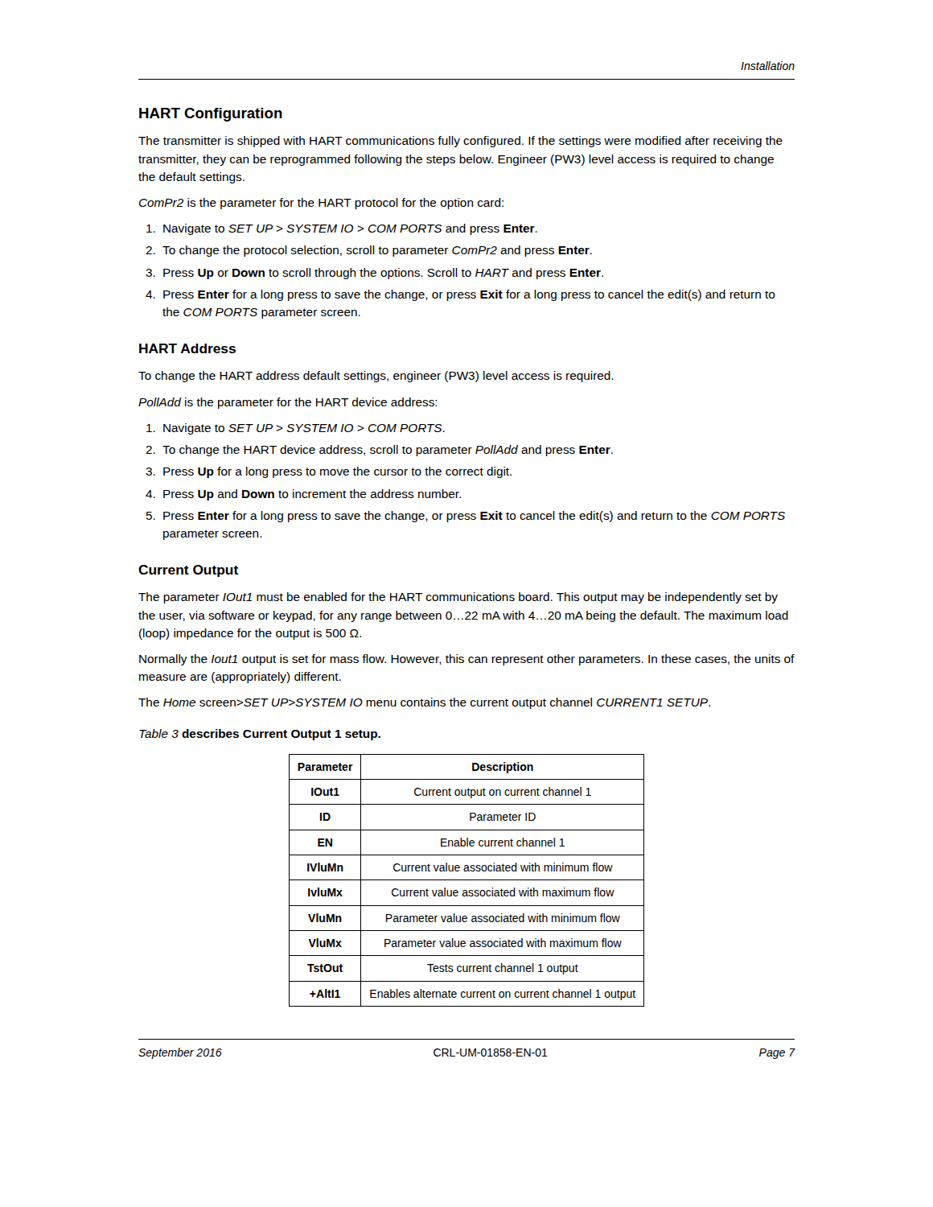Installation
HART Configuration
The transmitter is shipped with HART communications fully configured. If the settings were modified after receiving the transmitter, they can be reprogrammed following the steps below. Engineer (PW3) level access is required to change the default settings.
ComPr2 is the parameter for the HART protocol for the option card:
Navigate to SET UP > SYSTEM IO > COM PORTS and press Enter.
To change the protocol selection, scroll to parameter ComPr2 and press Enter.
Press Up or Down to scroll through the options. Scroll to HART and press Enter.
Press Enter for a long press to save the change, or press Exit for a long press to cancel the edit(s) and return to the COM PORTS parameter screen.
HART Address
To change the HART address default settings, engineer (PW3) level access is required.
PollAdd is the parameter for the HART device address:
Navigate to SET UP > SYSTEM IO > COM PORTS.
To change the HART device address, scroll to parameter PollAdd and press Enter.
Press Up for a long press to move the cursor to the correct digit.
Press Up and Down to increment the address number.
Press Enter for a long press to save the change, or press Exit to cancel the edit(s) and return to the COM PORTS parameter screen.
Current Output
The parameter IOut1 must be enabled for the HART communications board. This output may be independently set by the user, via software or keypad, for any range between 0…22 mA with 4…20 mA being the default. The maximum load (loop) impedance for the output is 500 Ω.
Normally the Iout1 output is set for mass flow. However, this can represent other parameters. In these cases, the units of measure are (appropriately) different.
The Home screen>SET UP>SYSTEM IO menu contains the current output channel CURRENT1 SETUP.
Table 3 describes Current Output 1 setup.
| Parameter | Description |
| --- | --- |
| IOut1 | Current output on current channel 1 |
| ID | Parameter ID |
| EN | Enable current channel 1 |
| IVluMn | Current value associated with minimum flow |
| IvluMx | Current value associated with maximum flow |
| VluMn | Parameter value associated with minimum flow |
| VluMx | Parameter value associated with maximum flow |
| TstOut | Tests current channel 1 output |
| +AltI1 | Enables alternate current on current channel 1 output |
September 2016 CRL-UM-01858-EN-01 Page 7